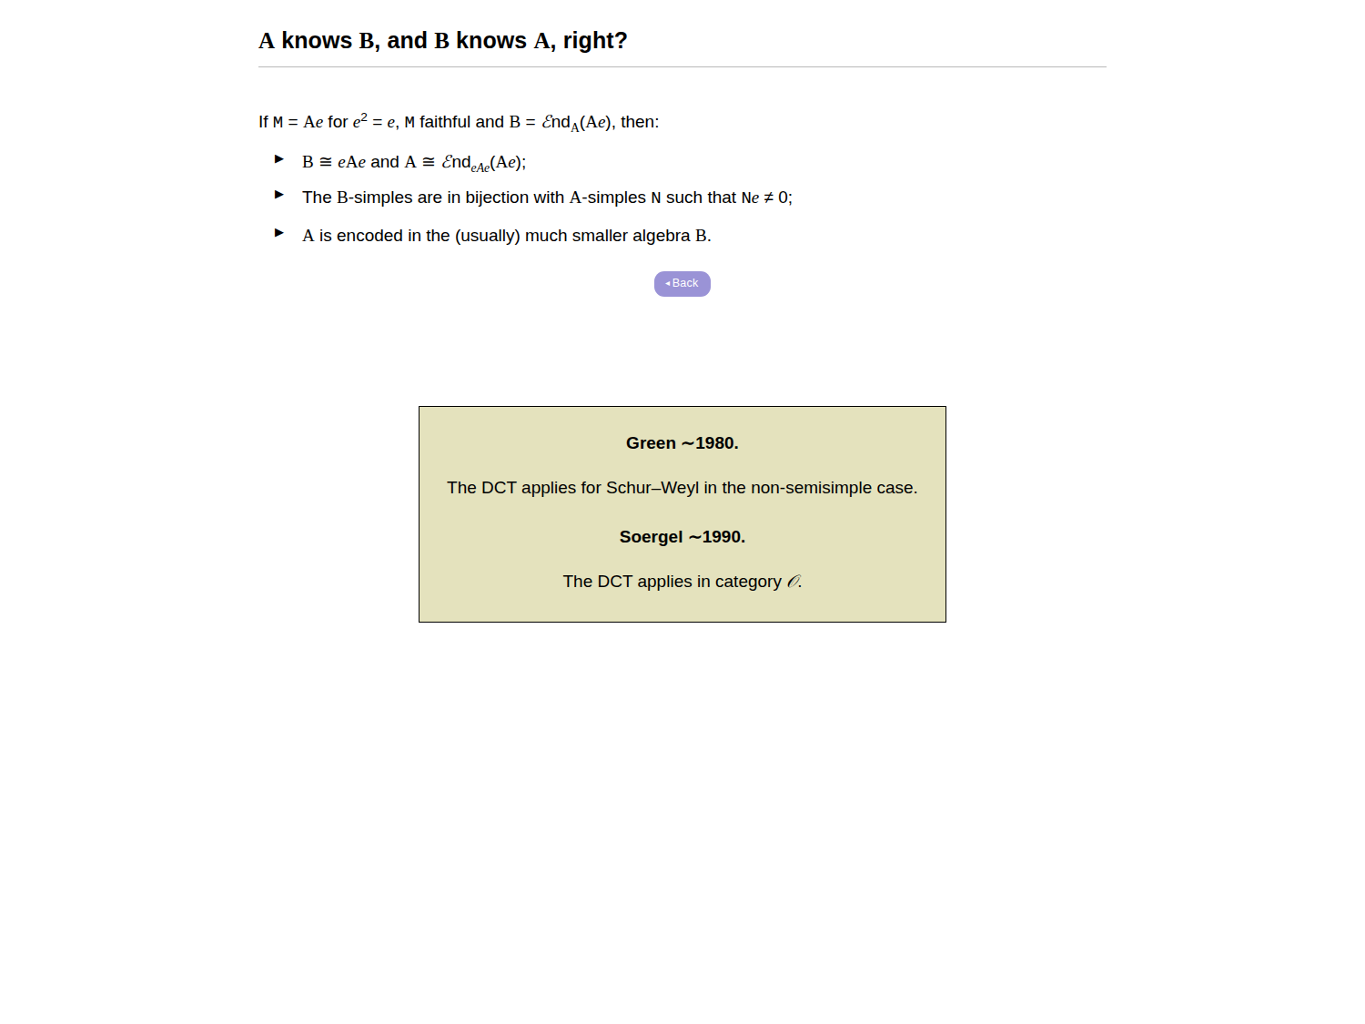A knows B, and B knows A, right?
If M = Ae for e2 = e, M faithful and B = ℰndA(Ae), then:
B ≅ eAe and A ≅ ℰndeAe(Ae);
The B-simples are in bijection with A-simples N such that Ne ≠ 0;
A is encoded in the (usually) much smaller algebra B.
◂Back
Green ∼1980.
The DCT applies for Schur–Weyl in the non-semisimple case.
Soergel ∼1990.
The DCT applies in category 𝒪.